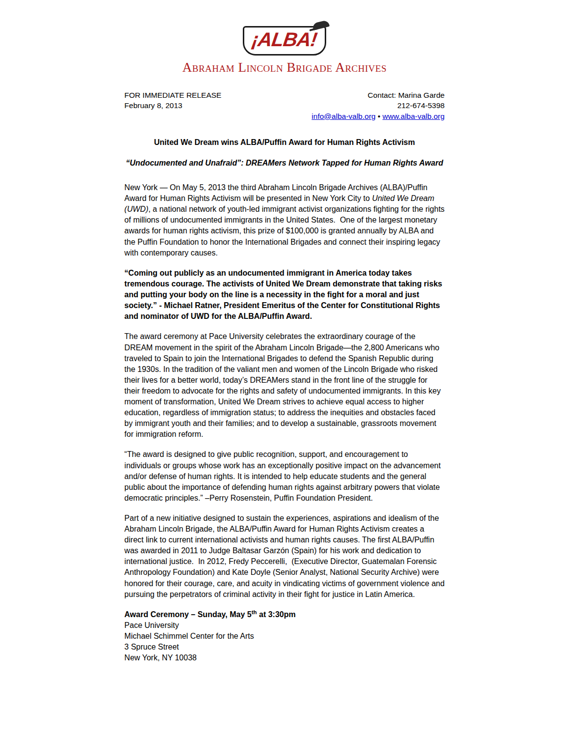¡ALBA!
Abraham Lincoln Brigade Archives
| FOR IMMEDIATE RELEASE | Contact: Marina Garde |
| February 8, 2013 | 212-674-5398 |
| | info@alba-valb.org • www.alba-valb.org |
United We Dream wins ALBA/Puffin Award for Human Rights Activism
“Undocumented and Unafraid”: DREAMers Network Tapped for Human Rights Award
New York — On May 5, 2013 the third Abraham Lincoln Brigade Archives (ALBA)/Puffin Award for Human Rights Activism will be presented in New York City to United We Dream (UWD), a national network of youth-led immigrant activist organizations fighting for the rights of millions of undocumented immigrants in the United States. One of the largest monetary awards for human rights activism, this prize of $100,000 is granted annually by ALBA and the Puffin Foundation to honor the International Brigades and connect their inspiring legacy with contemporary causes.
“Coming out publicly as an undocumented immigrant in America today takes tremendous courage. The activists of United We Dream demonstrate that taking risks and putting your body on the line is a necessity in the fight for a moral and just society.” - Michael Ratner, President Emeritus of the Center for Constitutional Rights and nominator of UWD for the ALBA/Puffin Award.
The award ceremony at Pace University celebrates the extraordinary courage of the DREAM movement in the spirit of the Abraham Lincoln Brigade—the 2,800 Americans who traveled to Spain to join the International Brigades to defend the Spanish Republic during the 1930s. In the tradition of the valiant men and women of the Lincoln Brigade who risked their lives for a better world, today’s DREAMers stand in the front line of the struggle for their freedom to advocate for the rights and safety of undocumented immigrants. In this key moment of transformation, United We Dream strives to achieve equal access to higher education, regardless of immigration status; to address the inequities and obstacles faced by immigrant youth and their families; and to develop a sustainable, grassroots movement for immigration reform.
“The award is designed to give public recognition, support, and encouragement to individuals or groups whose work has an exceptionally positive impact on the advancement and/or defense of human rights. It is intended to help educate students and the general public about the importance of defending human rights against arbitrary powers that violate democratic principles.” –Perry Rosenstein, Puffin Foundation President.
Part of a new initiative designed to sustain the experiences, aspirations and idealism of the Abraham Lincoln Brigade, the ALBA/Puffin Award for Human Rights Activism creates a direct link to current international activists and human rights causes. The first ALBA/Puffin was awarded in 2011 to Judge Baltasar Garzón (Spain) for his work and dedication to international justice. In 2012, Fredy Peccerelli, (Executive Director, Guatemalan Forensic Anthropology Foundation) and Kate Doyle (Senior Analyst, National Security Archive) were honored for their courage, care, and acuity in vindicating victims of government violence and pursuing the perpetrators of criminal activity in their fight for justice in Latin America.
Award Ceremony – Sunday, May 5th at 3:30pm
Pace University
Michael Schimmel Center for the Arts
3 Spruce Street
New York, NY 10038